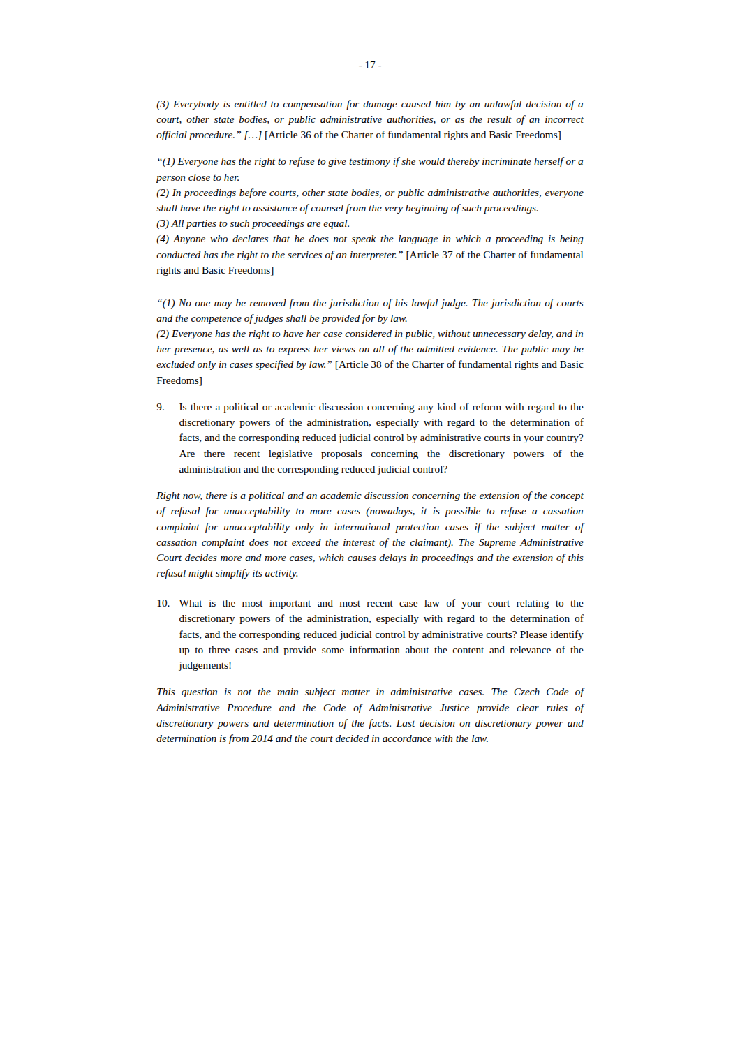- 17 -
(3) Everybody is entitled to compensation for damage caused him by an unlawful decision of a court, other state bodies, or public administrative authorities, or as the result of an incorrect official procedure.” […] [Article 36 of the Charter of fundamental rights and Basic Freedoms]
“(1) Everyone has the right to refuse to give testimony if she would thereby incriminate herself or a person close to her.
(2) In proceedings before courts, other state bodies, or public administrative authorities, everyone shall have the right to assistance of counsel from the very beginning of such proceedings.
(3) All parties to such proceedings are equal.
(4) Anyone who declares that he does not speak the language in which a proceeding is being conducted has the right to the services of an interpreter.” [Article 37 of the Charter of fundamental rights and Basic Freedoms]
“(1) No one may be removed from the jurisdiction of his lawful judge. The jurisdiction of courts and the competence of judges shall be provided for by law.
(2) Everyone has the right to have her case considered in public, without unnecessary delay, and in her presence, as well as to express her views on all of the admitted evidence. The public may be excluded only in cases specified by law.” [Article 38 of the Charter of fundamental rights and Basic Freedoms]
9. Is there a political or academic discussion concerning any kind of reform with regard to the discretionary powers of the administration, especially with regard to the determination of facts, and the corresponding reduced judicial control by administrative courts in your country? Are there recent legislative proposals concerning the discretionary powers of the administration and the corresponding reduced judicial control?
Right now, there is a political and an academic discussion concerning the extension of the concept of refusal for unacceptability to more cases (nowadays, it is possible to refuse a cassation complaint for unacceptability only in international protection cases if the subject matter of cassation complaint does not exceed the interest of the claimant). The Supreme Administrative Court decides more and more cases, which causes delays in proceedings and the extension of this refusal might simplify its activity.
10. What is the most important and most recent case law of your court relating to the discretionary powers of the administration, especially with regard to the determination of facts, and the corresponding reduced judicial control by administrative courts? Please identify up to three cases and provide some information about the content and relevance of the judgements!
This question is not the main subject matter in administrative cases. The Czech Code of Administrative Procedure and the Code of Administrative Justice provide clear rules of discretionary powers and determination of the facts. Last decision on discretionary power and determination is from 2014 and the court decided in accordance with the law.